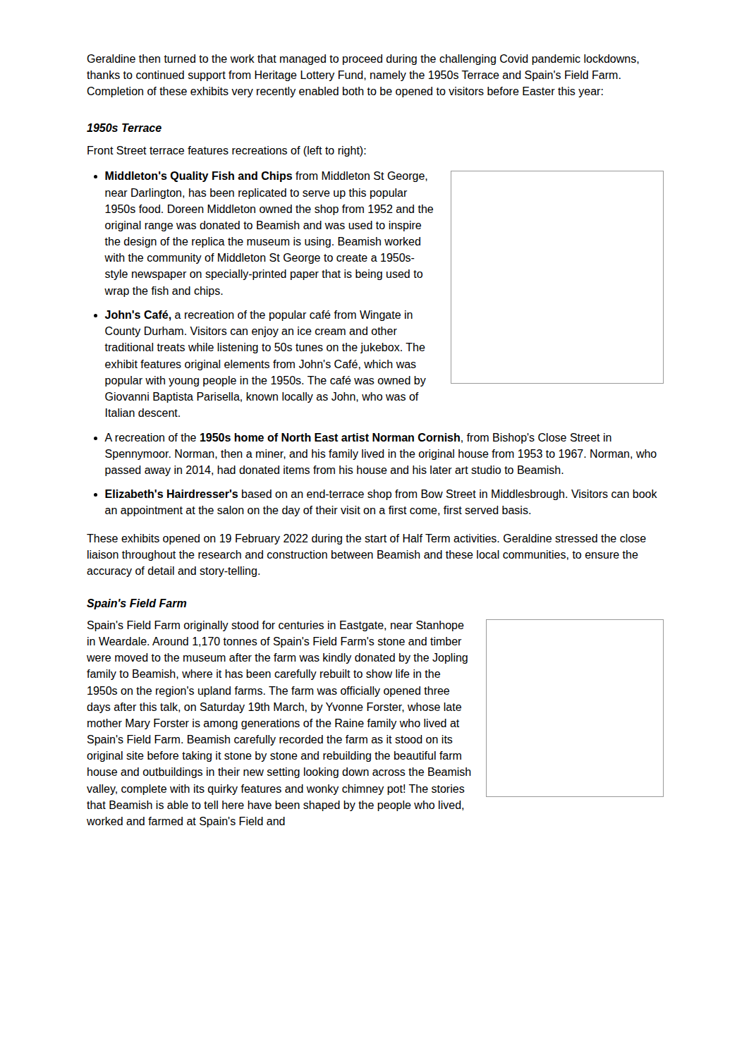Geraldine then turned to the work that managed to proceed during the challenging Covid pandemic lockdowns, thanks to continued support from Heritage Lottery Fund, namely the 1950s Terrace and Spain's Field Farm. Completion of these exhibits very recently enabled both to be opened to visitors before Easter this year:
1950s Terrace
Front Street terrace features recreations of (left to right):
Middleton's Quality Fish and Chips from Middleton St George, near Darlington, has been replicated to serve up this popular 1950s food. Doreen Middleton owned the shop from 1952 and the original range was donated to Beamish and was used to inspire the design of the replica the museum is using. Beamish worked with the community of Middleton St George to create a 1950s-style newspaper on specially-printed paper that is being used to wrap the fish and chips.
John's Café, a recreation of the popular café from Wingate in County Durham. Visitors can enjoy an ice cream and other traditional treats while listening to 50s tunes on the jukebox. The exhibit features original elements from John's Café, which was popular with young people in the 1950s. The café was owned by Giovanni Baptista Parisella, known locally as John, who was of Italian descent.
A recreation of the 1950s home of North East artist Norman Cornish, from Bishop's Close Street in Spennymoor. Norman, then a miner, and his family lived in the original house from 1953 to 1967. Norman, who passed away in 2014, had donated items from his house and his later art studio to Beamish.
Elizabeth's Hairdresser's based on an end-terrace shop from Bow Street in Middlesbrough. Visitors can book an appointment at the salon on the day of their visit on a first come, first served basis.
These exhibits opened on 19 February 2022 during the start of Half Term activities. Geraldine stressed the close liaison throughout the research and construction between Beamish and these local communities, to ensure the accuracy of detail and story-telling.
Spain's Field Farm
Spain's Field Farm originally stood for centuries in Eastgate, near Stanhope in Weardale. Around 1,170 tonnes of Spain's Field Farm's stone and timber were moved to the museum after the farm was kindly donated by the Jopling family to Beamish, where it has been carefully rebuilt to show life in the 1950s on the region's upland farms. The farm was officially opened three days after this talk, on Saturday 19th March, by Yvonne Forster, whose late mother Mary Forster is among generations of the Raine family who lived at Spain's Field Farm. Beamish carefully recorded the farm as it stood on its original site before taking it stone by stone and rebuilding the beautiful farm house and outbuildings in their new setting looking down across the Beamish valley, complete with its quirky features and wonky chimney pot! The stories that Beamish is able to tell here have been shaped by the people who lived, worked and farmed at Spain's Field and